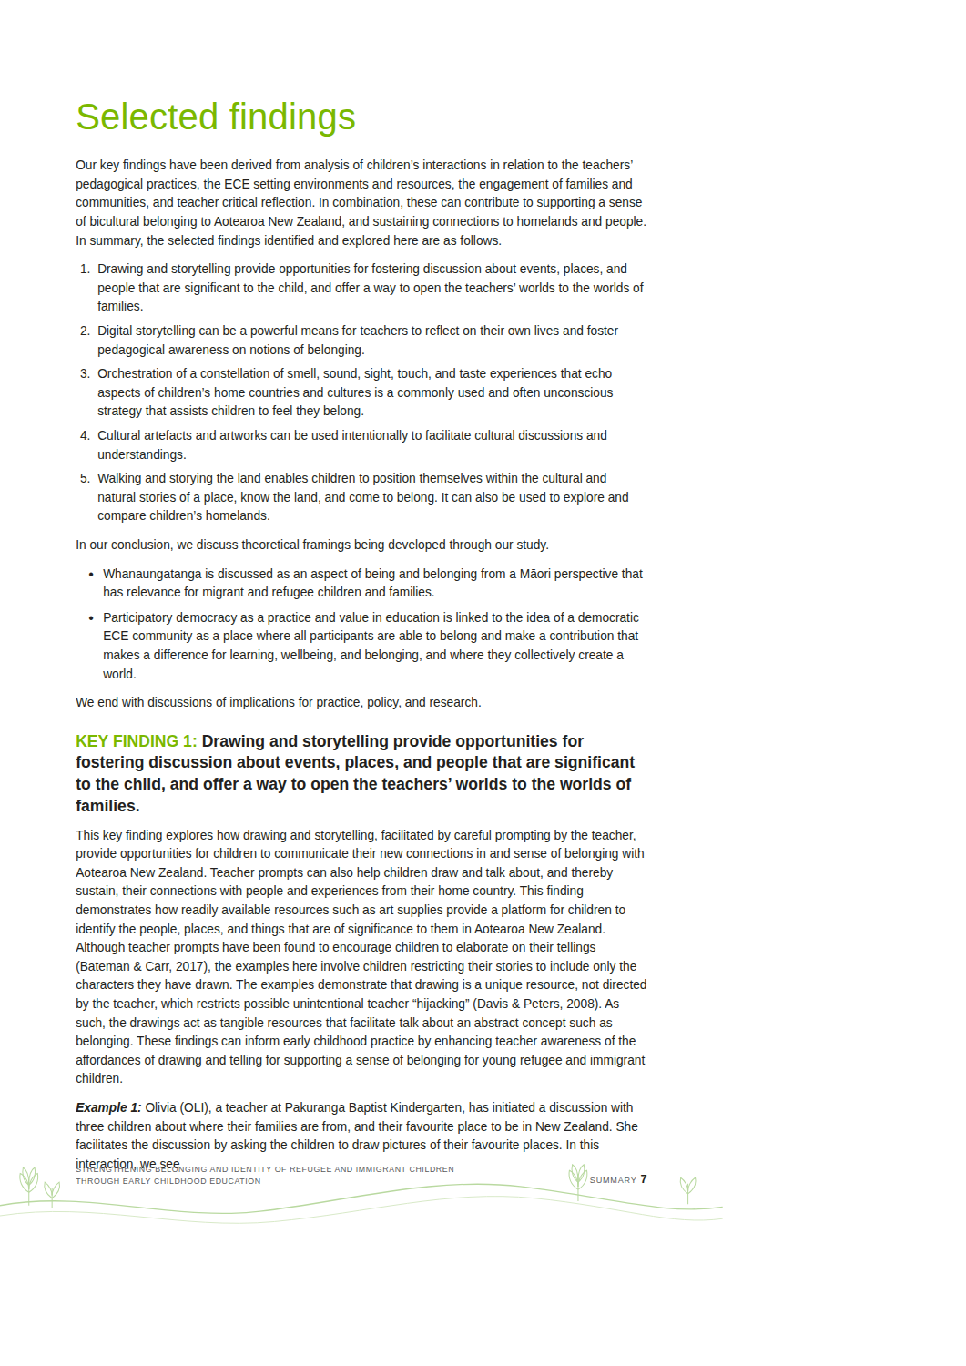Selected findings
Our key findings have been derived from analysis of children’s interactions in relation to the teachers’ pedagogical practices, the ECE setting environments and resources, the engagement of families and communities, and teacher critical reflection. In combination, these can contribute to supporting a sense of bicultural belonging to Aotearoa New Zealand, and sustaining connections to homelands and people. In summary, the selected findings identified and explored here are as follows.
Drawing and storytelling provide opportunities for fostering discussion about events, places, and people that are significant to the child, and offer a way to open the teachers’ worlds to the worlds of families.
Digital storytelling can be a powerful means for teachers to reflect on their own lives and foster pedagogical awareness on notions of belonging.
Orchestration of a constellation of smell, sound, sight, touch, and taste experiences that echo aspects of children’s home countries and cultures is a commonly used and often unconscious strategy that assists children to feel they belong.
Cultural artefacts and artworks can be used intentionally to facilitate cultural discussions and understandings.
Walking and storying the land enables children to position themselves within the cultural and natural stories of a place, know the land, and come to belong. It can also be used to explore and compare children’s homelands.
In our conclusion, we discuss theoretical framings being developed through our study.
Whanaungatanga is discussed as an aspect of being and belonging from a Māori perspective that has relevance for migrant and refugee children and families.
Participatory democracy as a practice and value in education is linked to the idea of a democratic ECE community as a place where all participants are able to belong and make a contribution that makes a difference for learning, wellbeing, and belonging, and where they collectively create a world.
We end with discussions of implications for practice, policy, and research.
KEY FINDING 1: Drawing and storytelling provide opportunities for fostering discussion about events, places, and people that are significant to the child, and offer a way to open the teachers’ worlds to the worlds of families.
This key finding explores how drawing and storytelling, facilitated by careful prompting by the teacher, provide opportunities for children to communicate their new connections in and sense of belonging with Aotearoa New Zealand. Teacher prompts can also help children draw and talk about, and thereby sustain, their connections with people and experiences from their home country. This finding demonstrates how readily available resources such as art supplies provide a platform for children to identify the people, places, and things that are of significance to them in Aotearoa New Zealand. Although teacher prompts have been found to encourage children to elaborate on their tellings (Bateman & Carr, 2017), the examples here involve children restricting their stories to include only the characters they have drawn. The examples demonstrate that drawing is a unique resource, not directed by the teacher, which restricts possible unintentional teacher “hijacking” (Davis & Peters, 2008). As such, the drawings act as tangible resources that facilitate talk about an abstract concept such as belonging. These findings can inform early childhood practice by enhancing teacher awareness of the affordances of drawing and telling for supporting a sense of belonging for young refugee and immigrant children.
Example 1: Olivia (OLI), a teacher at Pakuranga Baptist Kindergarten, has initiated a discussion with three children about where their families are from, and their favourite place to be in New Zealand. She facilitates the discussion by asking the children to draw pictures of their favourite places. In this interaction, we see
Strengthening belonging and identity of refugee and immigrant children
through early childhood education
Summary7